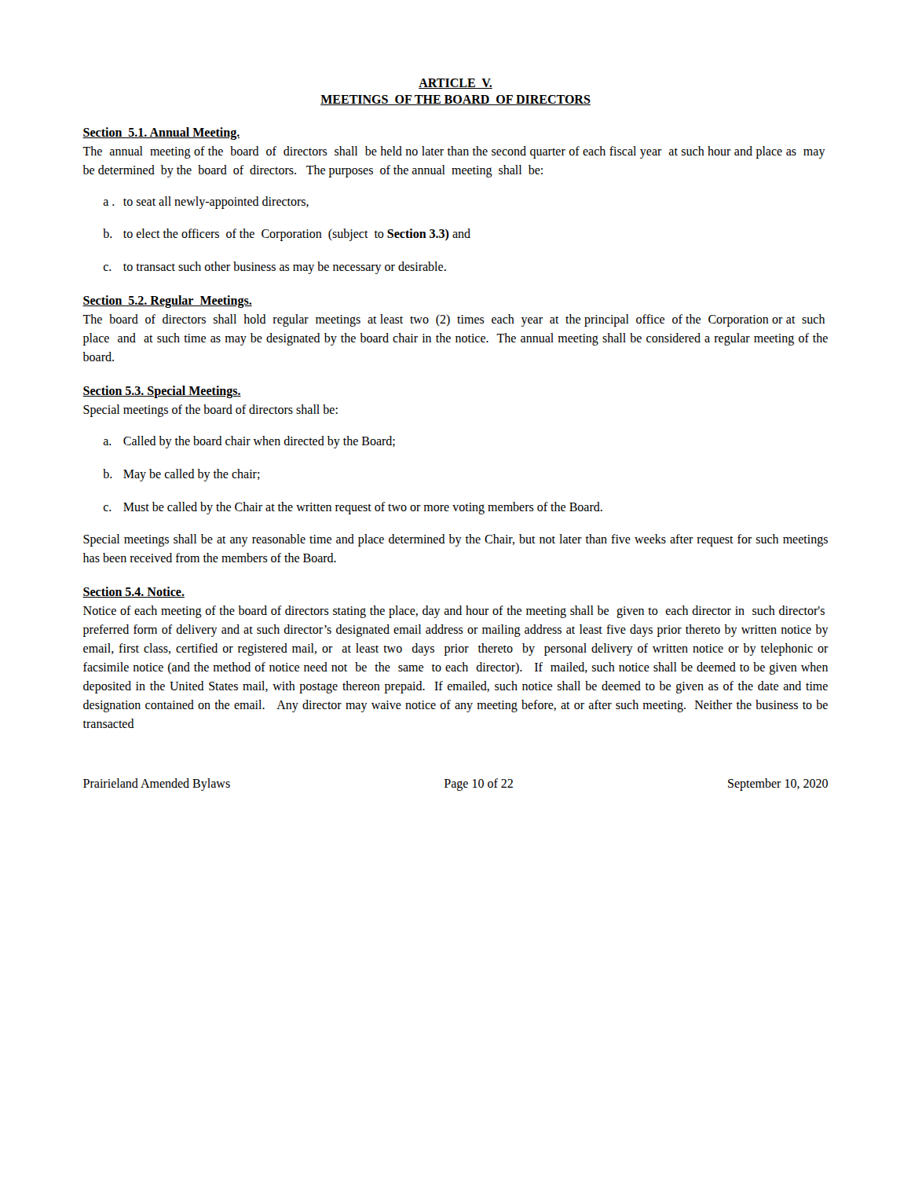ARTICLE V. MEETINGS OF THE BOARD OF DIRECTORS
Section 5.1. Annual Meeting.
The annual meeting of the board of directors shall be held no later than the second quarter of each fiscal year at such hour and place as may be determined by the board of directors. The purposes of the annual meeting shall be:
a . to seat all newly-appointed directors,
b. to elect the officers of the Corporation (subject to Section 3.3) and
c. to transact such other business as may be necessary or desirable.
Section 5.2. Regular Meetings.
The board of directors shall hold regular meetings at least two (2) times each year at the principal office of the Corporation or at such place and at such time as may be designated by the board chair in the notice. The annual meeting shall be considered a regular meeting of the board.
Section 5.3. Special Meetings.
Special meetings of the board of directors shall be:
a. Called by the board chair when directed by the Board;
b. May be called by the chair;
c. Must be called by the Chair at the written request of two or more voting members of the Board.
Special meetings shall be at any reasonable time and place determined by the Chair, but not later than five weeks after request for such meetings has been received from the members of the Board.
Section 5.4. Notice.
Notice of each meeting of the board of directors stating the place, day and hour of the meeting shall be given to each director in such director's preferred form of delivery and at such director’s designated email address or mailing address at least five days prior thereto by written notice by email, first class, certified or registered mail, or at least two days prior thereto by personal delivery of written notice or by telephonic or facsimile notice (and the method of notice need not be the same to each director). If mailed, such notice shall be deemed to be given when deposited in the United States mail, with postage thereon prepaid. If emailed, such notice shall be deemed to be given as of the date and time designation contained on the email. Any director may waive notice of any meeting before, at or after such meeting. Neither the business to be transacted
Prairieland Amended Bylaws Page 10 of 22 September 10, 2020